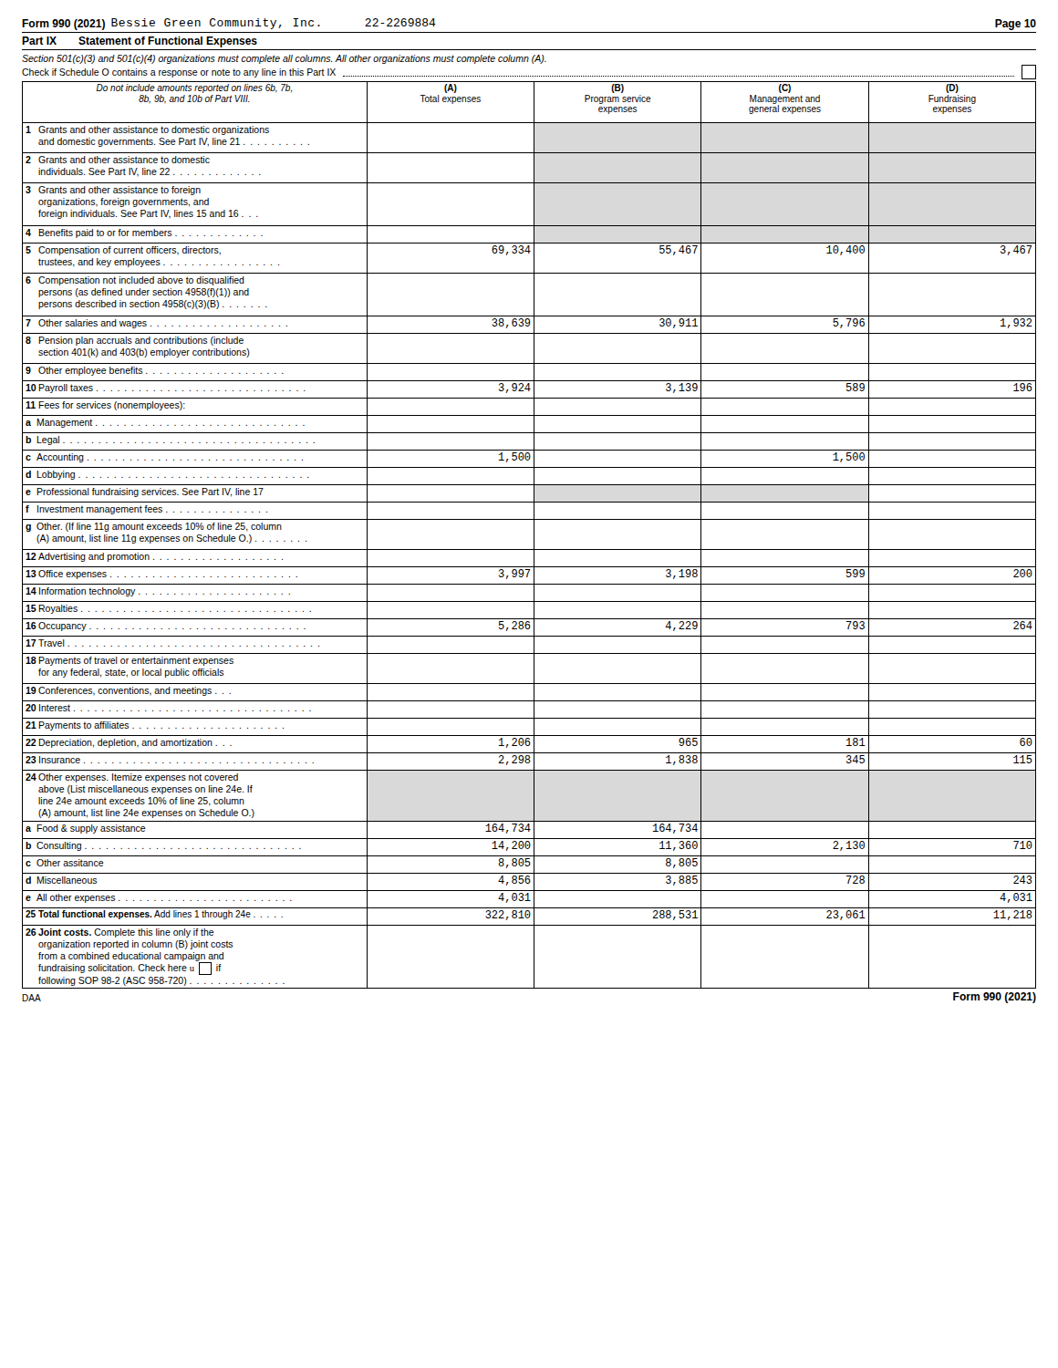Form 990 (2021) Bessie Green Community, Inc. 22-2269884 Page 10
Part IX Statement of Functional Expenses
Section 501(c)(3) and 501(c)(4) organizations must complete all columns. All other organizations must complete column (A).
Check if Schedule O contains a response or note to any line in this Part IX
| Do not include amounts reported on lines 6b, 7b, 8b, 9b, and 10b of Part VIII. | (A) Total expenses | (B) Program service expenses | (C) Management and general expenses | (D) Fundraising expenses |
| --- | --- | --- | --- | --- |
| 1 Grants and other assistance to domestic organizations and domestic governments. See Part IV, line 21 . . . . . . . . . . | | | | |
| 2 Grants and other assistance to domestic individuals. See Part IV, line 22 . . . . . . . . . . . . . | | | | |
| 3 Grants and other assistance to foreign organizations, foreign governments, and foreign individuals. See Part IV, lines 15 and 16 . . . | | | | |
| 4 Benefits paid to or for members . . . . . . . . . . . . . | | | | |
| 5 Compensation of current officers, directors, trustees, and key employees . . . . . . . . . . . . . . . . . | 69,334 | 55,467 | 10,400 | 3,467 |
| 6 Compensation not included above to disqualified persons (as defined under section 4958(f)(1)) and persons described in section 4958(c)(3)(B) . . . . . . . | | | | |
| 7 Other salaries and wages . . . . . . . . . . . . . . . . . . . . | 38,639 | 30,911 | 5,796 | 1,932 |
| 8 Pension plan accruals and contributions (include section 401(k) and 403(b) employer contributions) | | | | |
| 9 Other employee benefits . . . . . . . . . . . . . . . . . . . . | | | | |
| 10 Payroll taxes . . . . . . . . . . . . . . . . . . . . . . . . . . . . . . | 3,924 | 3,139 | 589 | 196 |
| 11 Fees for services (nonemployees): | | | | |
| a Management . . . . . . . . . . . . . . . . . . . . . . . . . . . . . . | | | | |
| b Legal . . . . . . . . . . . . . . . . . . . . . . . . . . . . . . . . . . . . | | | | |
| c Accounting . . . . . . . . . . . . . . . . . . . . . . . . . . . . . . . | 1,500 | | 1,500 | |
| d Lobbying . . . . . . . . . . . . . . . . . . . . . . . . . . . . . . . . . | | | | |
| e Professional fundraising services. See Part IV, line 17 | | | | |
| f Investment management fees . . . . . . . . . . . . . . . | | | | |
| g Other. (If line 11g amount exceeds 10% of line 25, column (A) amount, list line 11g expenses on Schedule O.) . . . . . . . . | | | | |
| 12 Advertising and promotion . . . . . . . . . . . . . . . . . . . | | | | |
| 13 Office expenses . . . . . . . . . . . . . . . . . . . . . . . . . . . | 3,997 | 3,198 | 599 | 200 |
| 14 Information technology . . . . . . . . . . . . . . . . . . . . . . | | | | |
| 15 Royalties . . . . . . . . . . . . . . . . . . . . . . . . . . . . . . . . . | | | | |
| 16 Occupancy . . . . . . . . . . . . . . . . . . . . . . . . . . . . . . . | 5,286 | 4,229 | 793 | 264 |
| 17 Travel . . . . . . . . . . . . . . . . . . . . . . . . . . . . . . . . . . . . | | | | |
| 18 Payments of travel or entertainment expenses for any federal, state, or local public officials | | | | |
| 19 Conferences, conventions, and meetings . . . | | | | |
| 20 Interest . . . . . . . . . . . . . . . . . . . . . . . . . . . . . . . . . . | | | | |
| 21 Payments to affiliates . . . . . . . . . . . . . . . . . . . . . . | | | | |
| 22 Depreciation, depletion, and amortization . . . | 1,206 | 965 | 181 | 60 |
| 23 Insurance . . . . . . . . . . . . . . . . . . . . . . . . . . . . . . . . . | 2,298 | 1,838 | 345 | 115 |
| 24 Other expenses. Itemize expenses not covered above (List miscellaneous expenses on line 24e. If line 24e amount exceeds 10% of line 25, column (A) amount, list line 24e expenses on Schedule O.) | | | | |
| a Food & supply assistance | 164,734 | 164,734 | | |
| b Consulting . . . . . . . . . . . . . . . . . . . . . . . . . . . . . . . | 14,200 | 11,360 | 2,130 | 710 |
| c Other assitance | 8,805 | 8,805 | | |
| d Miscellaneous | 4,856 | 3,885 | 728 | 243 |
| e All other expenses . . . . . . . . . . . . . . . . . . . . . . . . . | 4,031 | | | 4,031 |
| 25 Total functional expenses. Add lines 1 through 24e . . . . . | 322,810 | 288,531 | 23,061 | 11,218 |
| 26 Joint costs. Complete this line only if the organization reported in column (B) joint costs from a combined educational campaign and fundraising solicitation. Check here u if following SOP 98-2 (ASC 958-720) . . . . . . . . . . . . . . | | | | |
DAA Form 990 (2021)